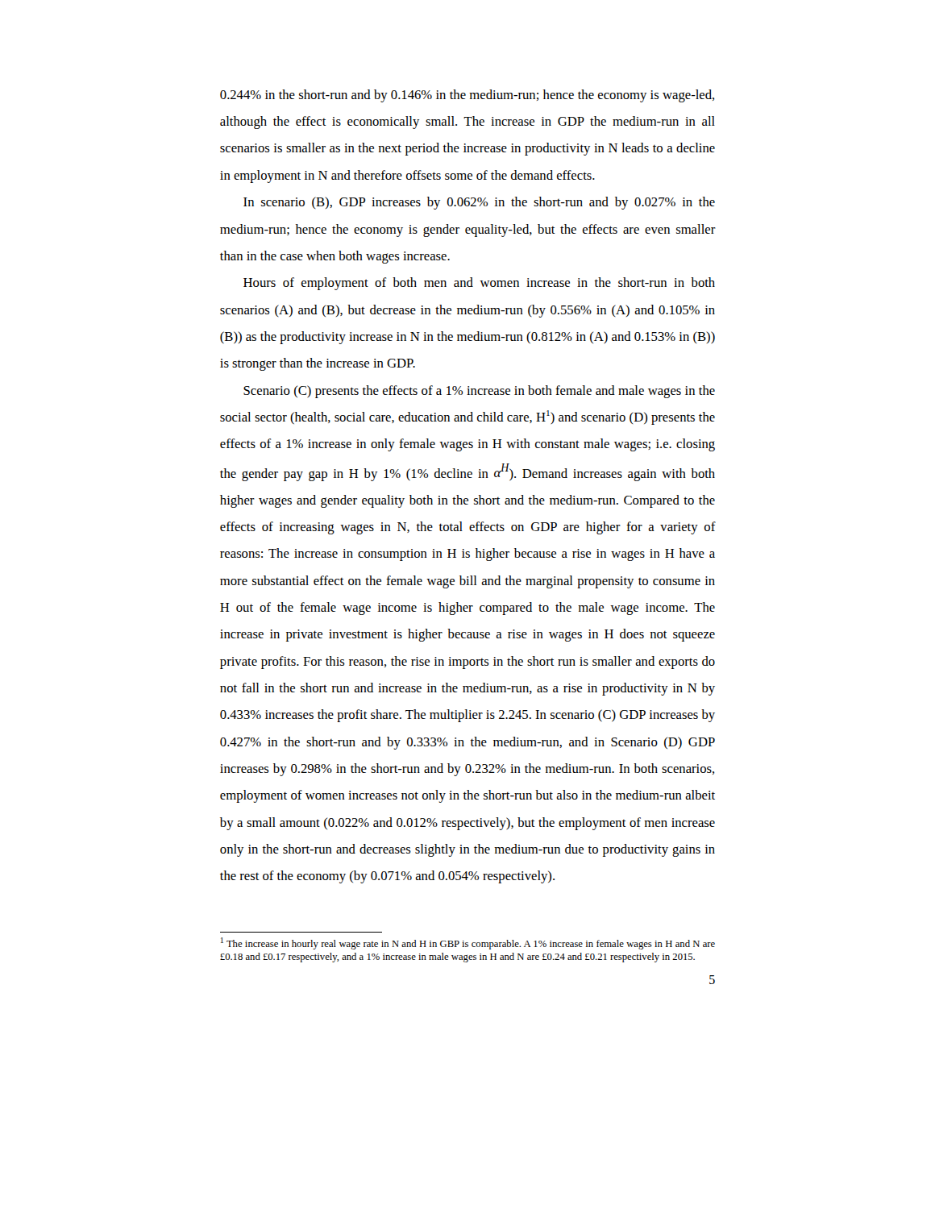0.244% in the short-run and by 0.146% in the medium-run; hence the economy is wage-led, although the effect is economically small. The increase in GDP the medium-run in all scenarios is smaller as in the next period the increase in productivity in N leads to a decline in employment in N and therefore offsets some of the demand effects.
In scenario (B), GDP increases by 0.062% in the short-run and by 0.027% in the medium-run; hence the economy is gender equality-led, but the effects are even smaller than in the case when both wages increase.
Hours of employment of both men and women increase in the short-run in both scenarios (A) and (B), but decrease in the medium-run (by 0.556% in (A) and 0.105% in (B)) as the productivity increase in N in the medium-run (0.812% in (A) and 0.153% in (B)) is stronger than the increase in GDP.
Scenario (C) presents the effects of a 1% increase in both female and male wages in the social sector (health, social care, education and child care, H1) and scenario (D) presents the effects of a 1% increase in only female wages in H with constant male wages; i.e. closing the gender pay gap in H by 1% (1% decline in αH). Demand increases again with both higher wages and gender equality both in the short and the medium-run. Compared to the effects of increasing wages in N, the total effects on GDP are higher for a variety of reasons: The increase in consumption in H is higher because a rise in wages in H have a more substantial effect on the female wage bill and the marginal propensity to consume in H out of the female wage income is higher compared to the male wage income. The increase in private investment is higher because a rise in wages in H does not squeeze private profits. For this reason, the rise in imports in the short run is smaller and exports do not fall in the short run and increase in the medium-run, as a rise in productivity in N by 0.433% increases the profit share. The multiplier is 2.245. In scenario (C) GDP increases by 0.427% in the short-run and by 0.333% in the medium-run, and in Scenario (D) GDP increases by 0.298% in the short-run and by 0.232% in the medium-run. In both scenarios, employment of women increases not only in the short-run but also in the medium-run albeit by a small amount (0.022% and 0.012% respectively), but the employment of men increase only in the short-run and decreases slightly in the medium-run due to productivity gains in the rest of the economy (by 0.071% and 0.054% respectively).
1 The increase in hourly real wage rate in N and H in GBP is comparable. A 1% increase in female wages in H and N are £0.18 and £0.17 respectively, and a 1% increase in male wages in H and N are £0.24 and £0.21 respectively in 2015.
5